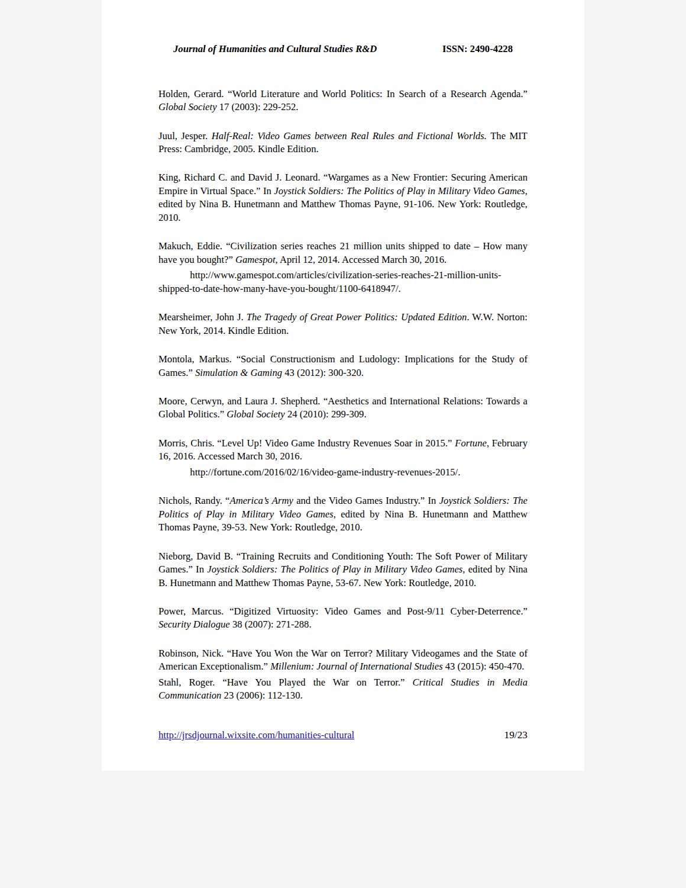Journal of Humanities and Cultural Studies R&D ISSN: 2490-4228
Holden, Gerard. “World Literature and World Politics: In Search of a Research Agenda.” Global Society 17 (2003): 229-252.
Juul, Jesper. Half-Real: Video Games between Real Rules and Fictional Worlds. The MIT Press: Cambridge, 2005. Kindle Edition.
King, Richard C. and David J. Leonard. “Wargames as a New Frontier: Securing American Empire in Virtual Space.” In Joystick Soldiers: The Politics of Play in Military Video Games, edited by Nina B. Hunetmann and Matthew Thomas Payne, 91-106. New York: Routledge, 2010.
Makuch, Eddie. “Civilization series reaches 21 million units shipped to date – How many have you bought?” Gamespot, April 12, 2014. Accessed March 30, 2016.
http://www.gamespot.com/articles/civilization-series-reaches-21-million-units-shipped-to-date-how-many-have-you-bought/1100-6418947/.
Mearsheimer, John J. The Tragedy of Great Power Politics: Updated Edition. W.W. Norton: New York, 2014. Kindle Edition.
Montola, Markus. “Social Constructionism and Ludology: Implications for the Study of Games.” Simulation & Gaming 43 (2012): 300-320.
Moore, Cerwyn, and Laura J. Shepherd. “Aesthetics and International Relations: Towards a Global Politics.” Global Society 24 (2010): 299-309.
Morris, Chris. “Level Up! Video Game Industry Revenues Soar in 2015.” Fortune, February 16, 2016. Accessed March 30, 2016.
http://fortune.com/2016/02/16/video-game-industry-revenues-2015/.
Nichols, Randy. “America’s Army and the Video Games Industry.” In Joystick Soldiers: The Politics of Play in Military Video Games, edited by Nina B. Hunetmann and Matthew Thomas Payne, 39-53. New York: Routledge, 2010.
Nieborg, David B. “Training Recruits and Conditioning Youth: The Soft Power of Military Games.” In Joystick Soldiers: The Politics of Play in Military Video Games, edited by Nina B. Hunetmann and Matthew Thomas Payne, 53-67. New York: Routledge, 2010.
Power, Marcus. “Digitized Virtuosity: Video Games and Post-9/11 Cyber-Deterrence.” Security Dialogue 38 (2007): 271-288.
Robinson, Nick. “Have You Won the War on Terror? Military Videogames and the State of American Exceptionalism.” Millenium: Journal of International Studies 43 (2015): 450-470.
Stahl, Roger. “Have You Played the War on Terror.” Critical Studies in Media Communication 23 (2006): 112-130.
http://jrsdjournal.wixsite.com/humanities-cultural 19/23